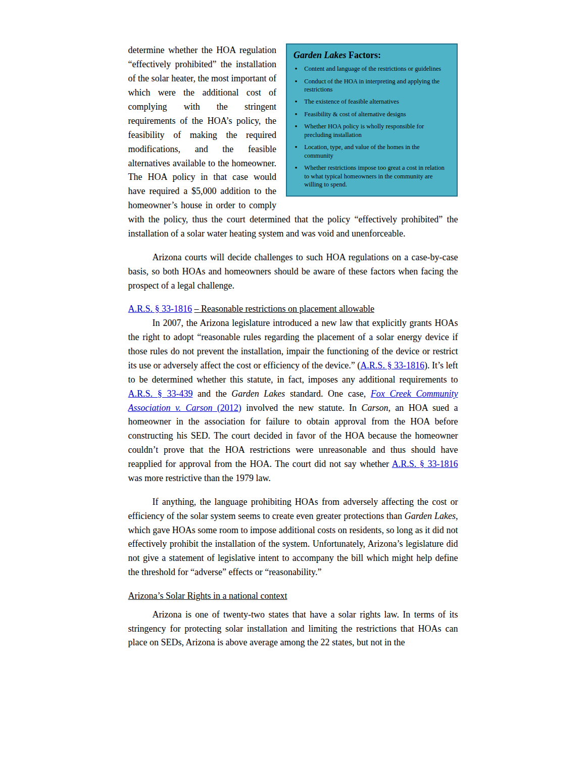Garden Lakes Factors:
Content and language of the restrictions or guidelines
Conduct of the HOA in interpreting and applying the restrictions
The existence of feasible alternatives
Feasibility & cost of alternative designs
Whether HOA policy is wholly responsible for precluding installation
Location, type, and value of the homes in the community
Whether restrictions impose too great a cost in relation to what typical homeowners in the community are willing to spend.
determine whether the HOA regulation “effectively prohibited” the installation of the solar heater, the most important of which were the additional cost of complying with the stringent requirements of the HOA’s policy, the feasibility of making the required modifications, and the feasible alternatives available to the homeowner. The HOA policy in that case would have required a $5,000 addition to the homeowner’s house in order to comply with the policy, thus the court determined that the policy “effectively prohibited” the installation of a solar water heating system and was void and unenforceable.
Arizona courts will decide challenges to such HOA regulations on a case-by-case basis, so both HOAs and homeowners should be aware of these factors when facing the prospect of a legal challenge.
A.R.S. § 33-1816 – Reasonable restrictions on placement allowable
In 2007, the Arizona legislature introduced a new law that explicitly grants HOAs the right to adopt “reasonable rules regarding the placement of a solar energy device if those rules do not prevent the installation, impair the functioning of the device or restrict its use or adversely affect the cost or efficiency of the device.” (A.R.S. § 33-1816). It’s left to be determined whether this statute, in fact, imposes any additional requirements to A.R.S. § 33-439 and the Garden Lakes standard. One case, Fox Creek Community Association v. Carson (2012) involved the new statute. In Carson, an HOA sued a homeowner in the association for failure to obtain approval from the HOA before constructing his SED. The court decided in favor of the HOA because the homeowner couldn’t prove that the HOA restrictions were unreasonable and thus should have reapplied for approval from the HOA. The court did not say whether A.R.S. § 33-1816 was more restrictive than the 1979 law.
If anything, the language prohibiting HOAs from adversely affecting the cost or efficiency of the solar system seems to create even greater protections than Garden Lakes, which gave HOAs some room to impose additional costs on residents, so long as it did not effectively prohibit the installation of the system. Unfortunately, Arizona’s legislature did not give a statement of legislative intent to accompany the bill which might help define the threshold for “adverse” effects or “reasonability.”
Arizona’s Solar Rights in a national context
Arizona is one of twenty-two states that have a solar rights law. In terms of its stringency for protecting solar installation and limiting the restrictions that HOAs can place on SEDs, Arizona is above average among the 22 states, but not in the